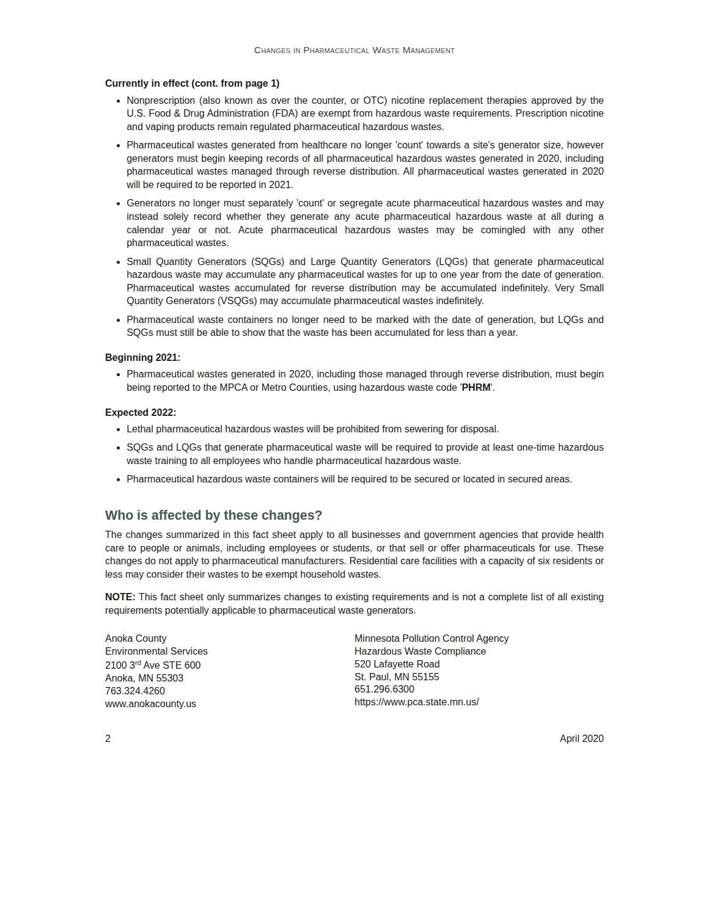Changes in Pharmaceutical Waste Management
Currently in effect (cont. from page 1)
Nonprescription (also known as over the counter, or OTC) nicotine replacement therapies approved by the U.S. Food & Drug Administration (FDA) are exempt from hazardous waste requirements. Prescription nicotine and vaping products remain regulated pharmaceutical hazardous wastes.
Pharmaceutical wastes generated from healthcare no longer 'count' towards a site's generator size, however generators must begin keeping records of all pharmaceutical hazardous wastes generated in 2020, including pharmaceutical wastes managed through reverse distribution. All pharmaceutical wastes generated in 2020 will be required to be reported in 2021.
Generators no longer must separately 'count' or segregate acute pharmaceutical hazardous wastes and may instead solely record whether they generate any acute pharmaceutical hazardous waste at all during a calendar year or not. Acute pharmaceutical hazardous wastes may be comingled with any other pharmaceutical wastes.
Small Quantity Generators (SQGs) and Large Quantity Generators (LQGs) that generate pharmaceutical hazardous waste may accumulate any pharmaceutical wastes for up to one year from the date of generation. Pharmaceutical wastes accumulated for reverse distribution may be accumulated indefinitely. Very Small Quantity Generators (VSQGs) may accumulate pharmaceutical wastes indefinitely.
Pharmaceutical waste containers no longer need to be marked with the date of generation, but LQGs and SQGs must still be able to show that the waste has been accumulated for less than a year.
Beginning 2021:
Pharmaceutical wastes generated in 2020, including those managed through reverse distribution, must begin being reported to the MPCA or Metro Counties, using hazardous waste code 'PHRM'.
Expected 2022:
Lethal pharmaceutical hazardous wastes will be prohibited from sewering for disposal.
SQGs and LQGs that generate pharmaceutical waste will be required to provide at least one-time hazardous waste training to all employees who handle pharmaceutical hazardous waste.
Pharmaceutical hazardous waste containers will be required to be secured or located in secured areas.
Who is affected by these changes?
The changes summarized in this fact sheet apply to all businesses and government agencies that provide health care to people or animals, including employees or students, or that sell or offer pharmaceuticals for use. These changes do not apply to pharmaceutical manufacturers. Residential care facilities with a capacity of six residents or less may consider their wastes to be exempt household wastes.
NOTE: This fact sheet only summarizes changes to existing requirements and is not a complete list of all existing requirements potentially applicable to pharmaceutical waste generators.
| Anoka County Environmental Services 2100 3 rd Ave STE 600 Anoka, MN 55303 763.324.4260 www.anokacounty.us | Minnesota Pollution Control Agency Hazardous Waste Compliance 520 Lafayette Road St. Paul, MN 55155 651.296.6300 https://www.pca.state.mn.us/ |
2 April 2020